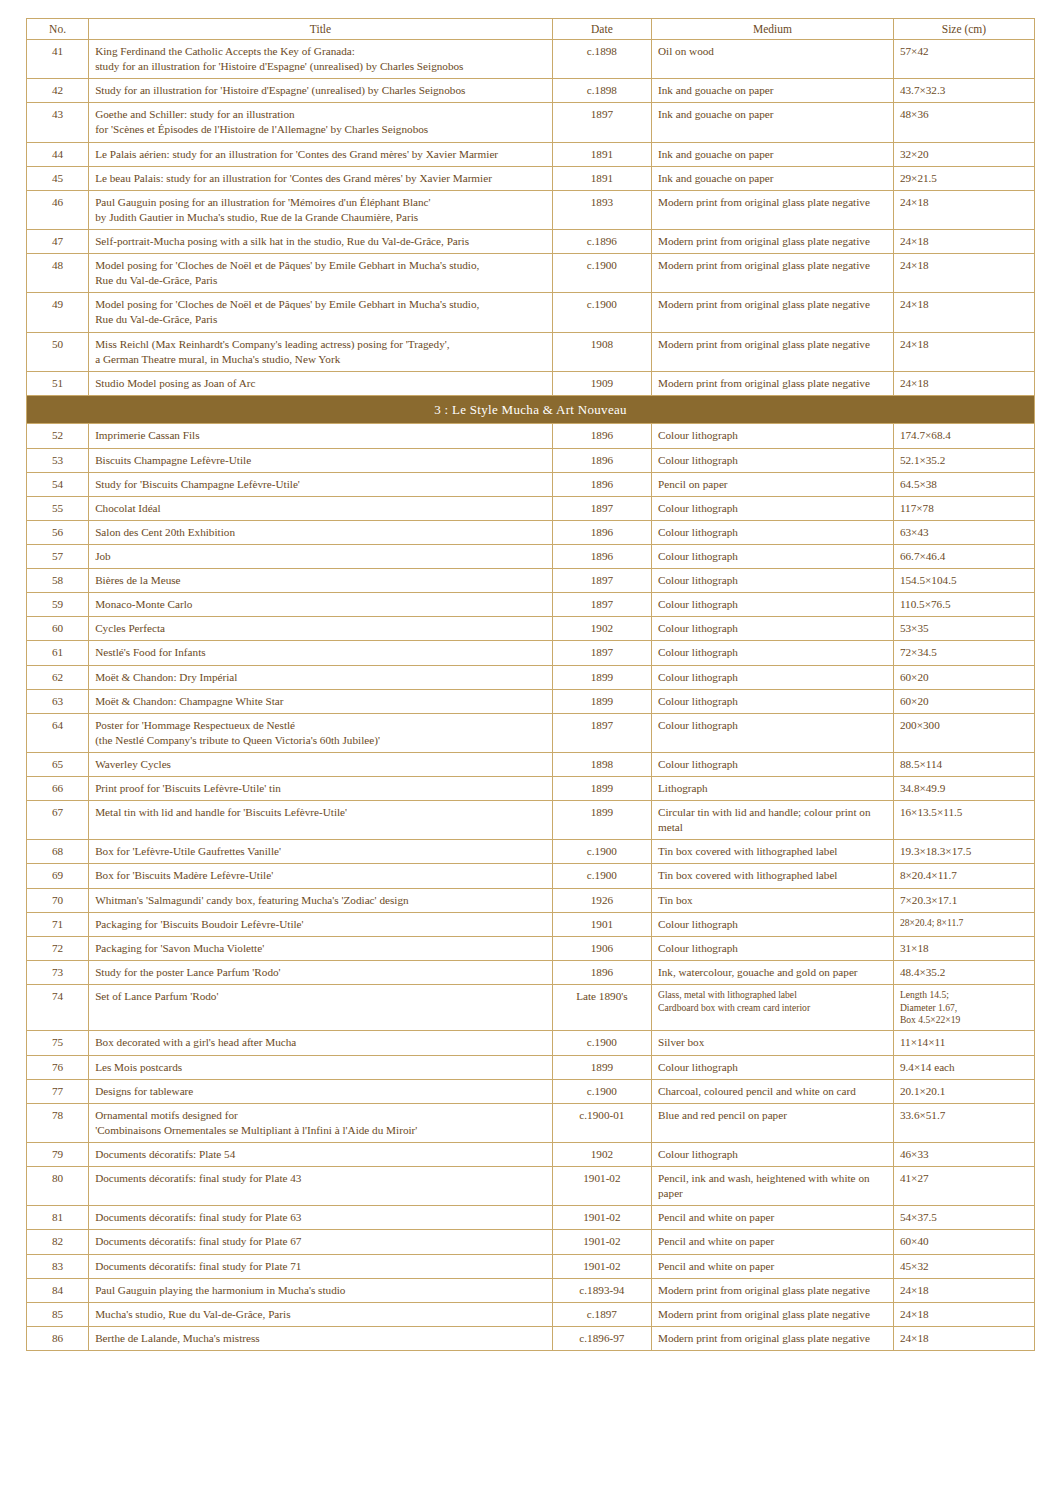Catalogue of works
| No. | Title | Date | Medium | Size (cm) |
| --- | --- | --- | --- | --- |
| 41 | King Ferdinand the Catholic Accepts the Key of Granada: study for an illustration for 'Histoire d'Espagne' (unrealised) by Charles Seignobos | c.1898 | Oil on wood | 57×42 |
| 42 | Study for an illustration for 'Histoire d'Espagne' (unrealised) by Charles Seignobos | c.1898 | Ink and gouache on paper | 43.7×32.3 |
| 43 | Goethe and Schiller: study for an illustration for 'Scènes et Épisodes de l'Histoire de l'Allemagne' by Charles Seignobos | 1897 | Ink and gouache on paper | 48×36 |
| 44 | Le Palais aérien: study for an illustration for 'Contes des Grand mères' by Xavier Marmier | 1891 | Ink and gouache on paper | 32×20 |
| 45 | Le beau Palais: study for an illustration for 'Contes des Grand mères' by Xavier Marmier | 1891 | Ink and gouache on paper | 29×21.5 |
| 46 | Paul Gauguin posing for an illustration for 'Mémoires d'un Éléphant Blanc' by Judith Gautier in Mucha's studio, Rue de la Grande Chaumière, Paris | 1893 | Modern print from original glass plate negative | 24×18 |
| 47 | Self-portrait-Mucha posing with a silk hat in the studio, Rue du Val-de-Grâce, Paris | c.1896 | Modern print from original glass plate negative | 24×18 |
| 48 | Model posing for 'Cloches de Noël et de Pâques' by Emile Gebhart in Mucha's studio, Rue du Val-de-Grâce, Paris | c.1900 | Modern print from original glass plate negative | 24×18 |
| 49 | Model posing for 'Cloches de Noël et de Pâques' by Emile Gebhart in Mucha's studio, Rue du Val-de-Grâce, Paris | c.1900 | Modern print from original glass plate negative | 24×18 |
| 50 | Miss Reichl (Max Reinhardt's Company's leading actress) posing for 'Tragedy', a German Theatre mural, in Mucha's studio, New York | 1908 | Modern print from original glass plate negative | 24×18 |
| 51 | Studio Model posing as Joan of Arc | 1909 | Modern print from original glass plate negative | 24×18 |
| 3 : Le Style Mucha & Art Nouveau |
| 52 | Imprimerie Cassan Fils | 1896 | Colour lithograph | 174.7×68.4 |
| 53 | Biscuits Champagne Lefèvre-Utile | 1896 | Colour lithograph | 52.1×35.2 |
| 54 | Study for 'Biscuits Champagne Lefèvre-Utile' | 1896 | Pencil on paper | 64.5×38 |
| 55 | Chocolat Idéal | 1897 | Colour lithograph | 117×78 |
| 56 | Salon des Cent 20th Exhibition | 1896 | Colour lithograph | 63×43 |
| 57 | Job | 1896 | Colour lithograph | 66.7×46.4 |
| 58 | Bières de la Meuse | 1897 | Colour lithograph | 154.5×104.5 |
| 59 | Monaco-Monte Carlo | 1897 | Colour lithograph | 110.5×76.5 |
| 60 | Cycles Perfecta | 1902 | Colour lithograph | 53×35 |
| 61 | Nestlé's Food for Infants | 1897 | Colour lithograph | 72×34.5 |
| 62 | Moët & Chandon: Dry Impérial | 1899 | Colour lithograph | 60×20 |
| 63 | Moët & Chandon: Champagne White Star | 1899 | Colour lithograph | 60×20 |
| 64 | Poster for 'Hommage Respectueux de Nestlé (the Nestlé Company's tribute to Queen Victoria's 60th Jubilee)' | 1897 | Colour lithograph | 200×300 |
| 65 | Waverley Cycles | 1898 | Colour lithograph | 88.5×114 |
| 66 | Print proof for 'Biscuits Lefèvre-Utile' tin | 1899 | Lithograph | 34.8×49.9 |
| 67 | Metal tin with lid and handle for 'Biscuits Lefèvre-Utile' | 1899 | Circular tin with lid and handle; colour print on metal | 16×13.5×11.5 |
| 68 | Box for 'Lefèvre-Utile Gaufrettes Vanille' | c.1900 | Tin box covered with lithographed label | 19.3×18.3×17.5 |
| 69 | Box for 'Biscuits Madère Lefèvre-Utile' | c.1900 | Tin box covered with lithographed label | 8×20.4×11.7 |
| 70 | Whitman's 'Salmagundi' candy box, featuring Mucha's 'Zodiac' design | 1926 | Tin box | 7×20.3×17.1 |
| 71 | Packaging for 'Biscuits Boudoir Lefèvre-Utile' | 1901 | Colour lithograph | 28×20.4; 8×11.7 |
| 72 | Packaging for 'Savon Mucha Violette' | 1906 | Colour lithograph | 31×18 |
| 73 | Study for the poster Lance Parfum 'Rodo' | 1896 | Ink, watercolour, gouache and gold on paper | 48.4×35.2 |
| 74 | Set of Lance Parfum 'Rodo' | Late 1890's | Glass, metal with lithographed label Cardboard box with cream card interior | Length 14.5; Diameter 1.67, Box 4.5×22×19 |
| 75 | Box decorated with a girl's head after Mucha | c.1900 | Silver box | 11×14×11 |
| 76 | Les Mois postcards | 1899 | Colour lithograph | 9.4×14 each |
| 77 | Designs for tableware | c.1900 | Charcoal, coloured pencil and white on card | 20.1×20.1 |
| 78 | Ornamental motifs designed for 'Combinaisons Ornementales se Multipliant à l'Infini à l'Aide du Miroir' | c.1900-01 | Blue and red pencil on paper | 33.6×51.7 |
| 79 | Documents décoratifs: Plate 54 | 1902 | Colour lithograph | 46×33 |
| 80 | Documents décoratifs: final study for Plate 43 | 1901-02 | Pencil, ink and wash, heightened with white on paper | 41×27 |
| 81 | Documents décoratifs: final study for Plate 63 | 1901-02 | Pencil and white on paper | 54×37.5 |
| 82 | Documents décoratifs: final study for Plate 67 | 1901-02 | Pencil and white on paper | 60×40 |
| 83 | Documents décoratifs: final study for Plate 71 | 1901-02 | Pencil and white on paper | 45×32 |
| 84 | Paul Gauguin playing the harmonium in Mucha's studio | c.1893-94 | Modern print from original glass plate negative | 24×18 |
| 85 | Mucha's studio, Rue du Val-de-Grâce, Paris | c.1897 | Modern print from original glass plate negative | 24×18 |
| 86 | Berthe de Lalande, Mucha's mistress | c.1896-97 | Modern print from original glass plate negative | 24×18 |